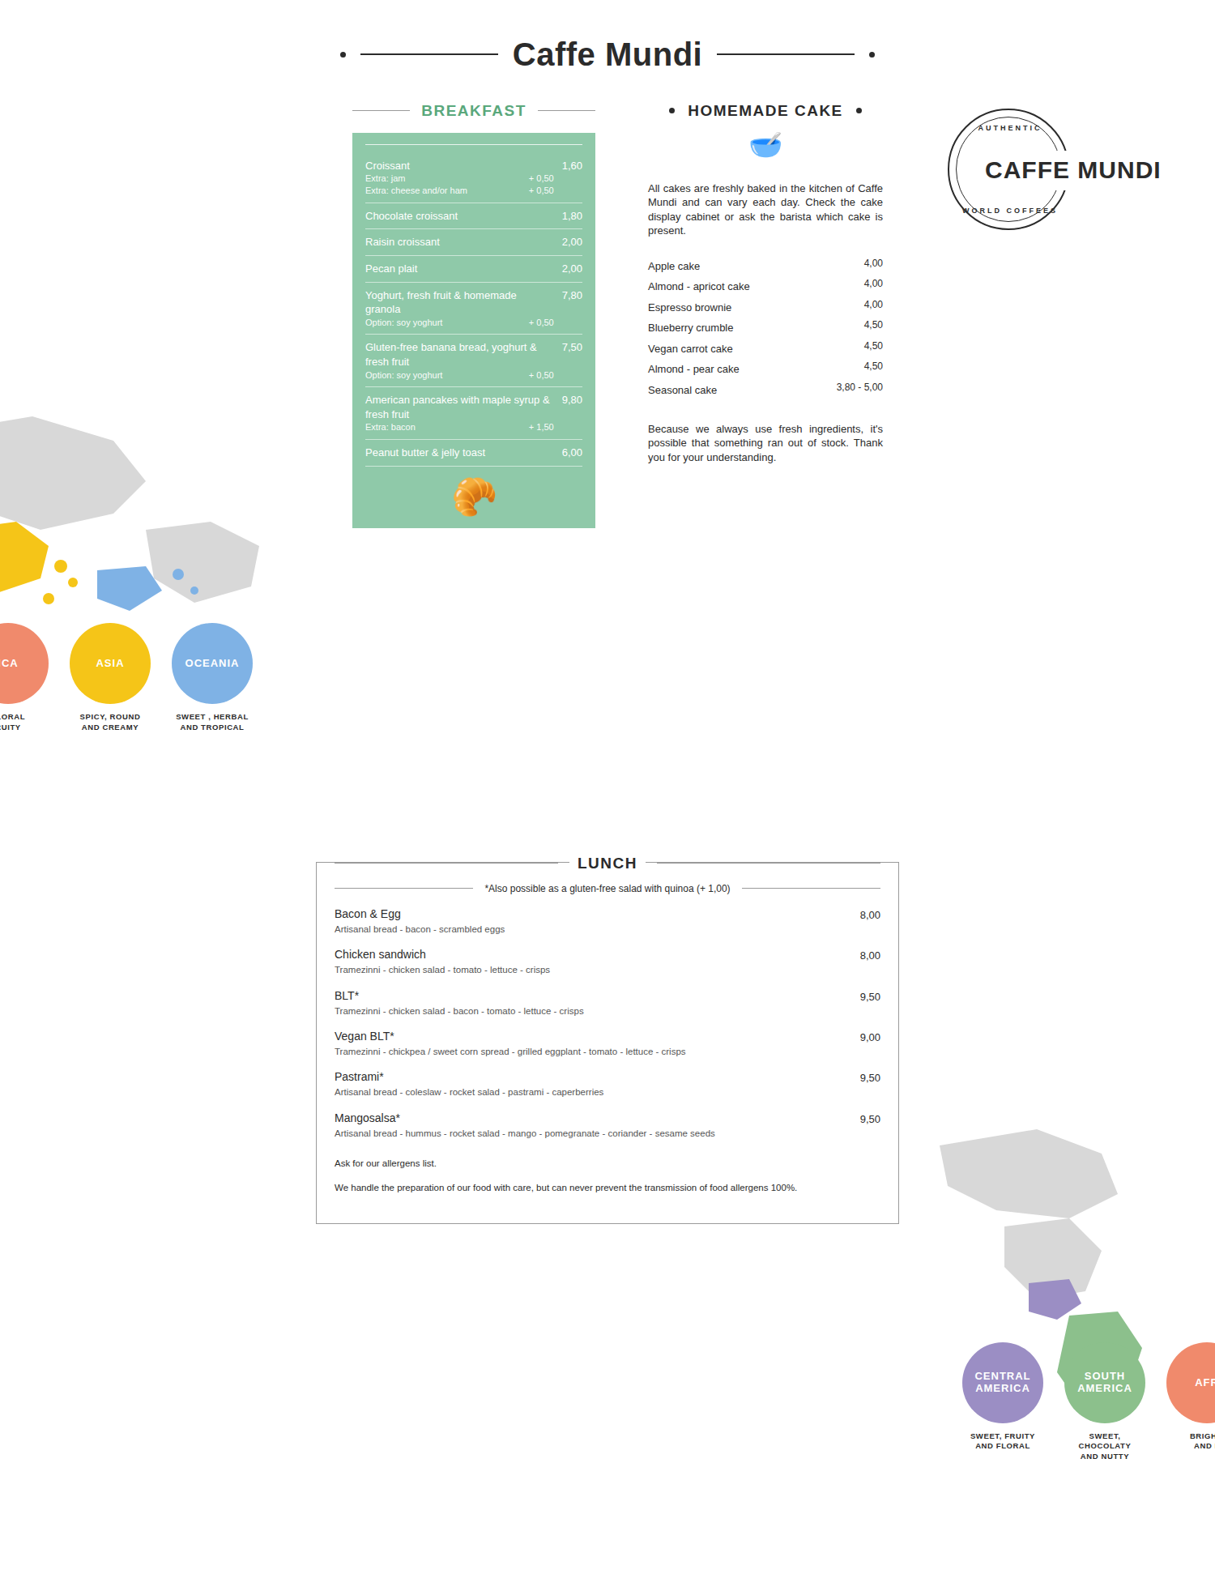Caffe Mundi
ICA
FLORAL
RUITY
ASIA
SPICY, ROUND
AND CREAMY
OCEANIA
SWEET , HERBAL
AND TROPICAL
BREAKFAST
Croissant
Extra: jam+ 0,50
Extra: cheese and/or ham+ 0,50
1,60
Chocolate croissant
1,80
Raisin croissant
2,00
Pecan plait
2,00
Yoghurt, fresh fruit & homemade granola
Option: soy yoghurt+ 0,50
7,80
Gluten-free banana bread, yoghurt & fresh fruit
Option: soy yoghurt+ 0,50
7,50
American pancakes with maple syrup & fresh fruit
Extra: bacon+ 1,50
9,80
Peanut butter & jelly toast
6,00
🥐
HOMEMADE CAKE
🥣
All cakes are freshly baked in the kitchen of Caffe Mundi and can vary each day. Check the cake display cabinet or ask the barista which cake is present.
Apple cake 4,00
Almond - apricot cake 4,00
Espresso brownie 4,00
Blueberry crumble 4,50
Vegan carrot cake 4,50
Almond - pear cake 4,50
Seasonal cake 3,80 - 5,00
Because we always use fresh ingredients, it's possible that something ran out of stock. Thank you for your understanding.
AUTHENTIC
WORLD COFFEES
CAFFE MUNDI
LUNCH
*Also possible as a gluten-free salad with quinoa (+ 1,00)
Bacon & Egg
Artisanal bread - bacon - scrambled eggs
8,00
Chicken sandwich
Tramezinni - chicken salad - tomato - lettuce - crisps
8,00
BLT*
Tramezinni - chicken salad - bacon - tomato - lettuce - crisps
9,50
Vegan BLT*
Tramezinni - chickpea / sweet corn spread - grilled eggplant - tomato - lettuce - crisps
9,00
Pastrami*
Artisanal bread - coleslaw - rocket salad - pastrami - caperberries
9,50
Mangosalsa*
Artisanal bread - hummus - rocket salad - mango - pomegranate - coriander - sesame seeds
9,50
Ask for our allergens list.
We handle the preparation of our food with care, but can never prevent the transmission of food allergens 100%.
CENTRAL
AMERICA
SWEET, FRUITY
AND FLORAL
SOUTH
AMERICA
SWEET, CHOCOLATY
AND NUTTY
AFR
BRIGHT,
AND F